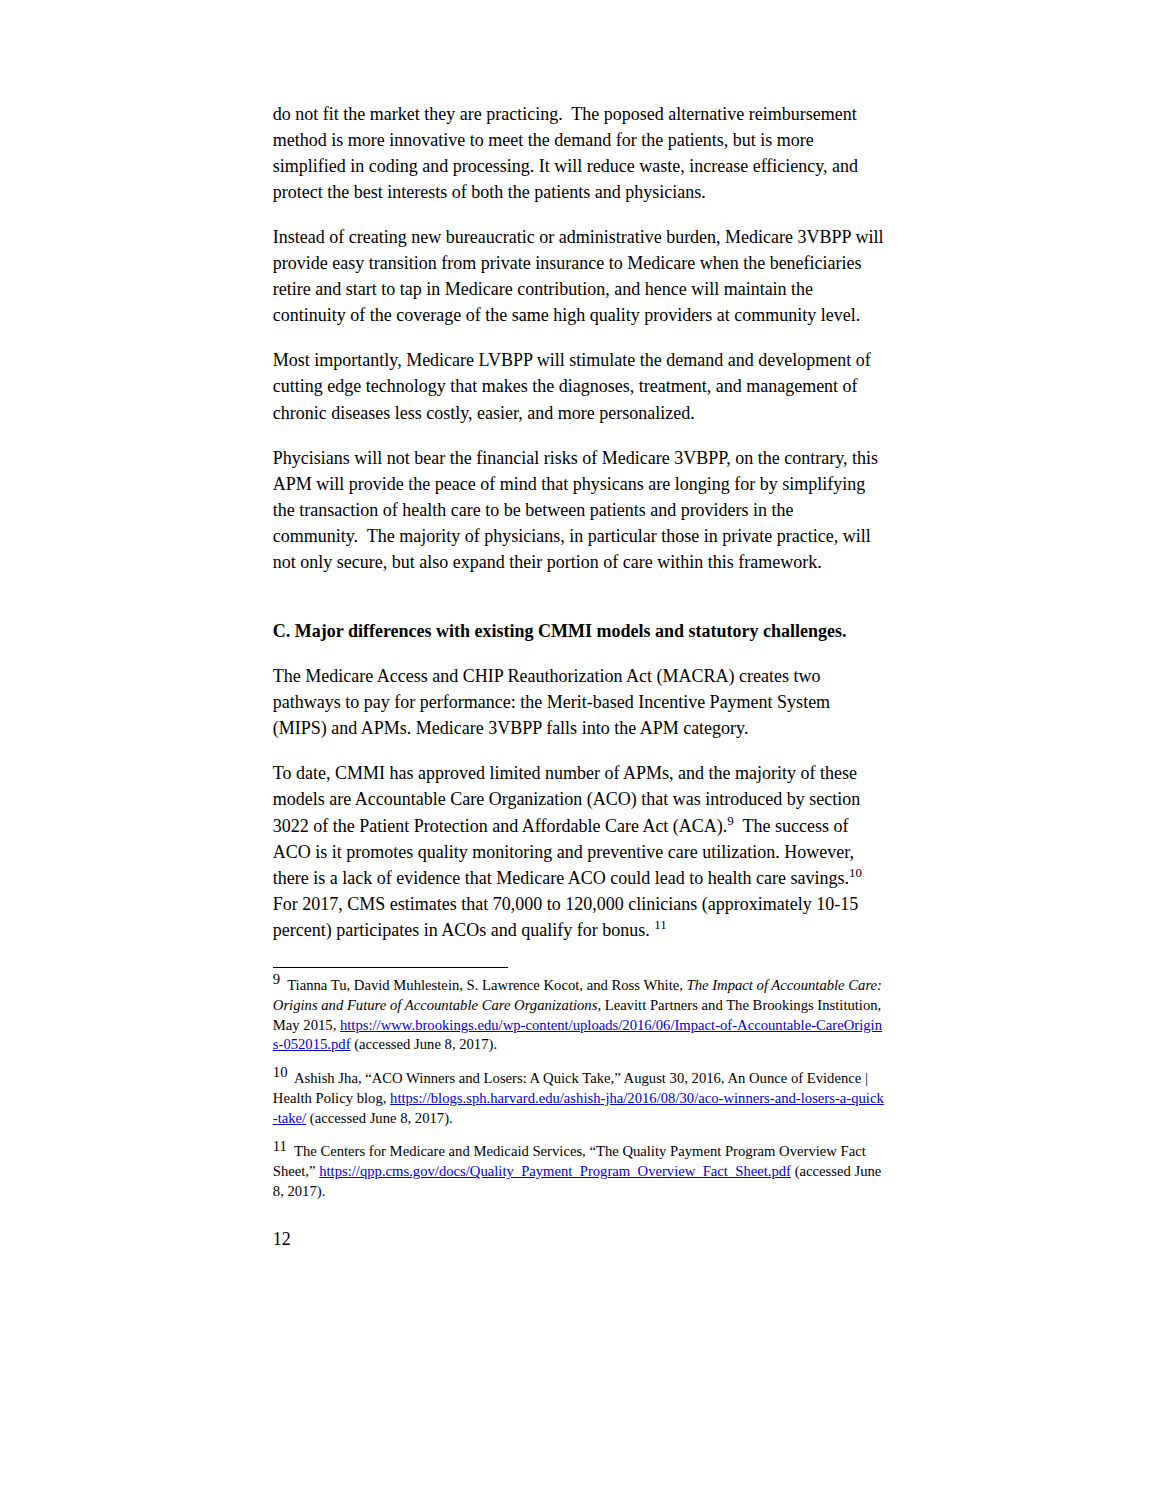do not fit the market they are practicing. The poposed alternative reimbursement method is more innovative to meet the demand for the patients, but is more simplified in coding and processing. It will reduce waste, increase efficiency, and protect the best interests of both the patients and physicians.
Instead of creating new bureaucratic or administrative burden, Medicare 3VBPP will provide easy transition from private insurance to Medicare when the beneficiaries retire and start to tap in Medicare contribution, and hence will maintain the continuity of the coverage of the same high quality providers at community level.
Most importantly, Medicare LVBPP will stimulate the demand and development of cutting edge technology that makes the diagnoses, treatment, and management of chronic diseases less costly, easier, and more personalized.
Phycisians will not bear the financial risks of Medicare 3VBPP, on the contrary, this APM will provide the peace of mind that physicans are longing for by simplifying the transaction of health care to be between patients and providers in the community. The majority of physicians, in particular those in private practice, will not only secure, but also expand their portion of care within this framework.
C. Major differences with existing CMMI models and statutory challenges.
The Medicare Access and CHIP Reauthorization Act (MACRA) creates two pathways to pay for performance: the Merit-based Incentive Payment System (MIPS) and APMs. Medicare 3VBPP falls into the APM category.
To date, CMMI has approved limited number of APMs, and the majority of these models are Accountable Care Organization (ACO) that was introduced by section 3022 of the Patient Protection and Affordable Care Act (ACA).9 The success of ACO is it promotes quality monitoring and preventive care utilization. However, there is a lack of evidence that Medicare ACO could lead to health care savings.10 For 2017, CMS estimates that 70,000 to 120,000 clinicians (approximately 10-15 percent) participates in ACOs and qualify for bonus. 11
9 Tianna Tu, David Muhlestein, S. Lawrence Kocot, and Ross White, The Impact of Accountable Care: Origins and Future of Accountable Care Organizations, Leavitt Partners and The Brookings Institution, May 2015, https://www.brookings.edu/wp-content/uploads/2016/06/Impact-of-Accountable-CareOrigins-052015.pdf (accessed June 8, 2017).
10 Ashish Jha, “ACO Winners and Losers: A Quick Take,” August 30, 2016, An Ounce of Evidence | Health Policy blog, https://blogs.sph.harvard.edu/ashish-jha/2016/08/30/aco-winners-and-losers-a-quick-take/ (accessed June 8, 2017).
11 The Centers for Medicare and Medicaid Services, “The Quality Payment Program Overview Fact Sheet,” https://qpp.cms.gov/docs/Quality_Payment_Program_Overview_Fact_Sheet.pdf (accessed June 8, 2017).
12